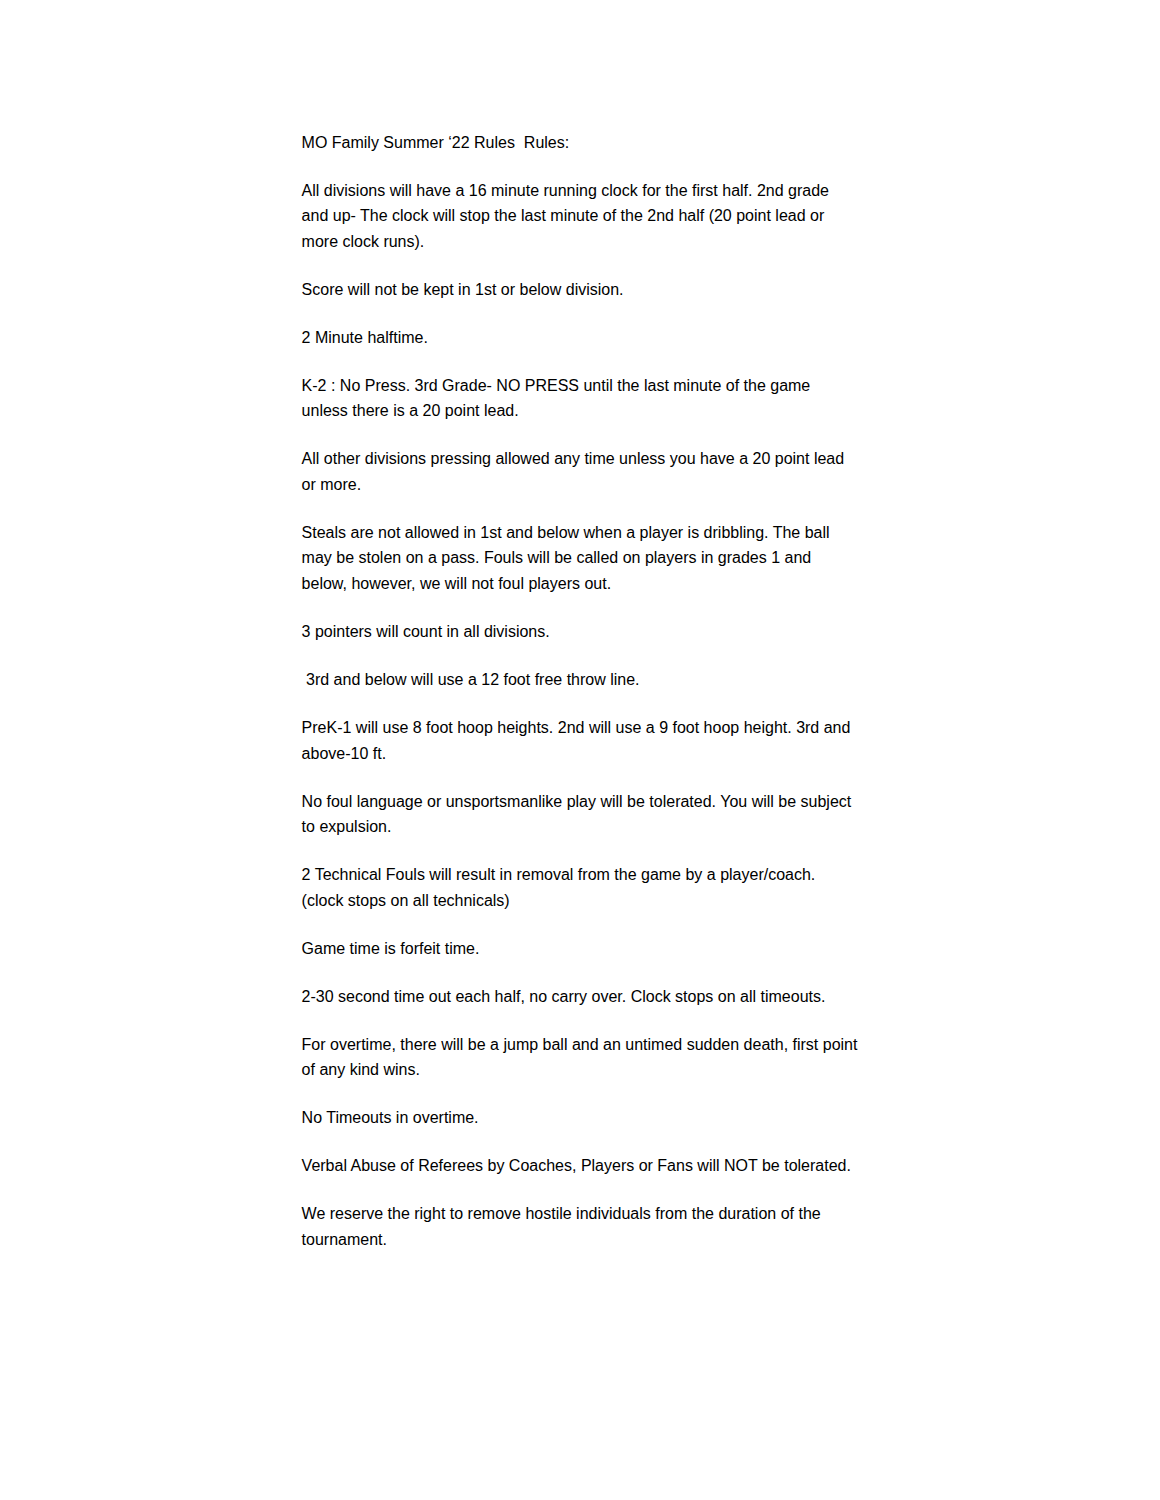MO Family Summer ‘22 Rules Rules:
All divisions will have a 16 minute running clock for the first half. 2nd grade and up- The clock will stop the last minute of the 2nd half (20 point lead or more clock runs).
Score will not be kept in 1st or below division.
2 Minute halftime.
K-2 : No Press. 3rd Grade- NO PRESS until the last minute of the game unless there is a 20 point lead.
All other divisions pressing allowed any time unless you have a 20 point lead or more.
Steals are not allowed in 1st and below when a player is dribbling. The ball may be stolen on a pass. Fouls will be called on players in grades 1 and below, however, we will not foul players out.
3 pointers will count in all divisions.
3rd and below will use a 12 foot free throw line.
PreK-1 will use 8 foot hoop heights. 2nd will use a 9 foot hoop height. 3rd and above-10 ft.
No foul language or unsportsmanlike play will be tolerated. You will be subject to expulsion.
2 Technical Fouls will result in removal from the game by a player/coach. (clock stops on all technicals)
Game time is forfeit time.
2-30 second time out each half, no carry over. Clock stops on all timeouts.
For overtime, there will be a jump ball and an untimed sudden death, first point of any kind wins.
No Timeouts in overtime.
Verbal Abuse of Referees by Coaches, Players or Fans will NOT be tolerated.
We reserve the right to remove hostile individuals from the duration of the tournament.